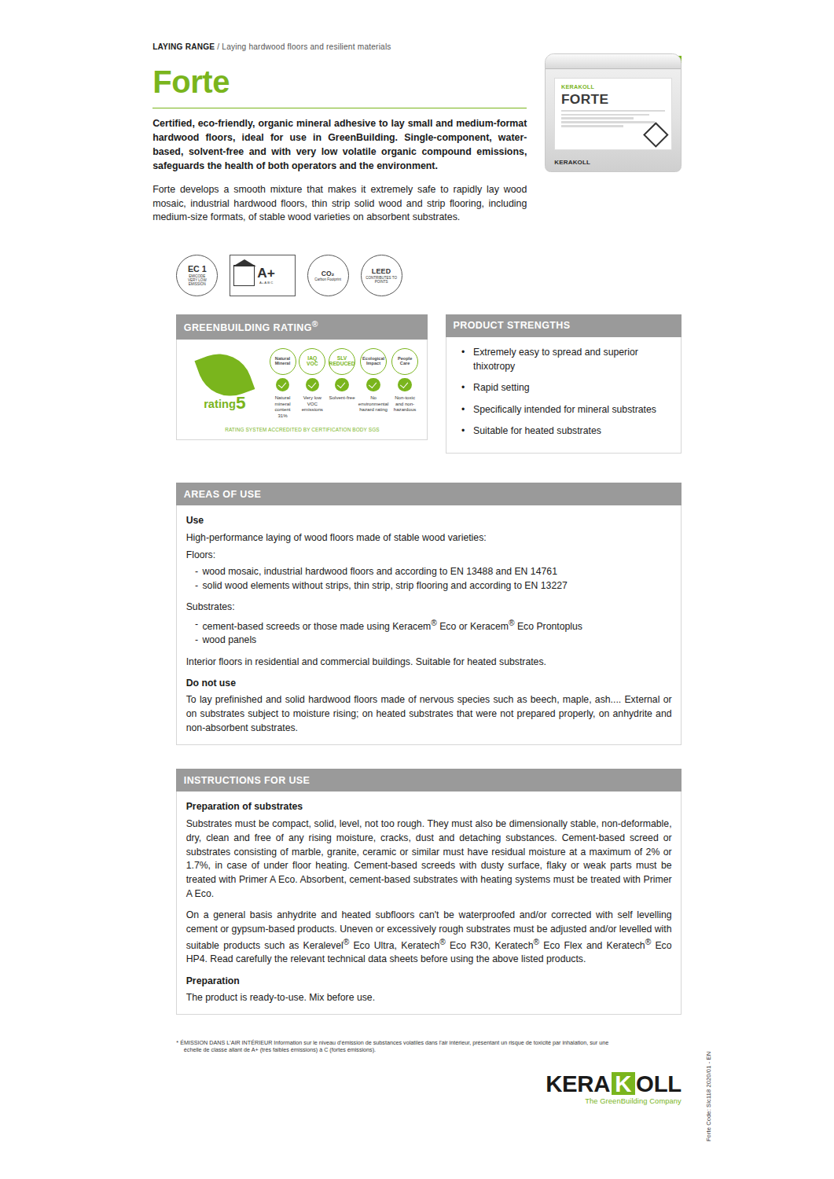LAYING RANGE / Laying hardwood floors and resilient materials
Forte
Certified, eco-friendly, organic mineral adhesive to lay small and medium-format hardwood floors, ideal for use in GreenBuilding. Single-component, water-based, solvent-free and with very low volatile organic compound emissions, safeguards the health of both operators and the environment.
Forte develops a smooth mixture that makes it extremely safe to rapidly lay wood mosaic, industrial hardwood floors, thin strip solid wood and strip flooring, including medium-size formats, of stable wood varieties on absorbent substrates.
SLCTECHNOLOGY
KERAKOLL
FORTE
KERAKOLL
EC 1 EMICODE
VERY LOW EMISSION
A+ A+ A B C
CO₂ Carbon Footprint
LEED CONTRIBUTES TO POINTS
GREENBUILDING RATING®
rating5
Natural Mineral
Natural mineral content 31%
IAQ
VOC
Very low VOC emissions
SLV
REDUCED
Solvent-free
Ecological Impact
No environmental hazard rating
People Care
Non-toxic and non-hazardous
RATING SYSTEM ACCREDITED BY CERTIFICATION BODY SGS
PRODUCT STRENGTHS
Extremely easy to spread and superior thixotropy
Rapid setting
Specifically intended for mineral substrates
Suitable for heated substrates
AREAS OF USE
Use
High-performance laying of wood floors made of stable wood varieties:
Floors:
wood mosaic, industrial hardwood floors and according to EN 13488 and EN 14761
solid wood elements without strips, thin strip, strip flooring and according to EN 13227
Substrates:
cement-based screeds or those made using Keracem® Eco or Keracem® Eco Prontoplus
wood panels
Interior floors in residential and commercial buildings. Suitable for heated substrates.
Do not use
To lay prefinished and solid hardwood floors made of nervous species such as beech, maple, ash.... External or on substrates subject to moisture rising; on heated substrates that were not prepared properly, on anhydrite and non-absorbent substrates.
INSTRUCTIONS FOR USE
Preparation of substrates
Substrates must be compact, solid, level, not too rough. They must also be dimensionally stable, non-deformable, dry, clean and free of any rising moisture, cracks, dust and detaching substances. Cement-based screed or substrates consisting of marble, granite, ceramic or similar must have residual moisture at a maximum of 2% or 1.7%, in case of under floor heating. Cement-based screeds with dusty surface, flaky or weak parts must be treated with Primer A Eco. Absorbent, cement-based substrates with heating systems must be treated with Primer A Eco.
On a general basis anhydrite and heated subfloors can't be waterproofed and/or corrected with self levelling cement or gypsum-based products. Uneven or excessively rough substrates must be adjusted and/or levelled with suitable products such as Keralevel® Eco Ultra, Keratech® Eco R30, Keratech® Eco Flex and Keratech® Eco HP4. Read carefully the relevant technical data sheets before using the above listed products.
Preparation
The product is ready-to-use. Mix before use.
* ÉMISSION DANS L'AIR INTÉRIEUR Information sur le niveau d'émission de substances volatiles dans l'air intérieur, présentant un risque de toxicité par inhalation, sur une échelle de classe allant de A+ (très faibles émissions) à C (fortes émissions).
KERAKOLL
The GreenBuilding Company
Forte Code: Slc118 2020/01 - EN